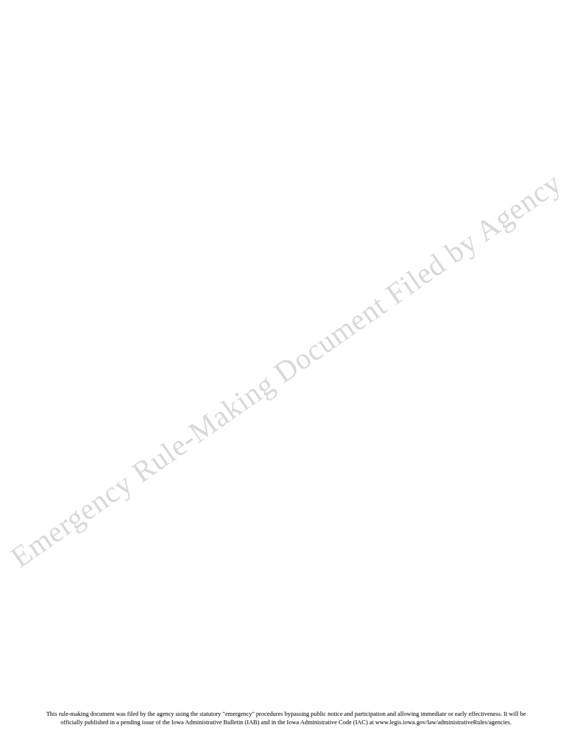Emergency Rule-Making Document Filed by Agency
This rule-making document was filed by the agency using the statutory "emergency" procedures bypassing public notice and participation and allowing immediate or early effectiveness. It will be officially published in a pending issue of the Iowa Administrative Bulletin (IAB) and in the Iowa Administrative Code (IAC) at www.legis.iowa.gov/law/administrativeRules/agencies.